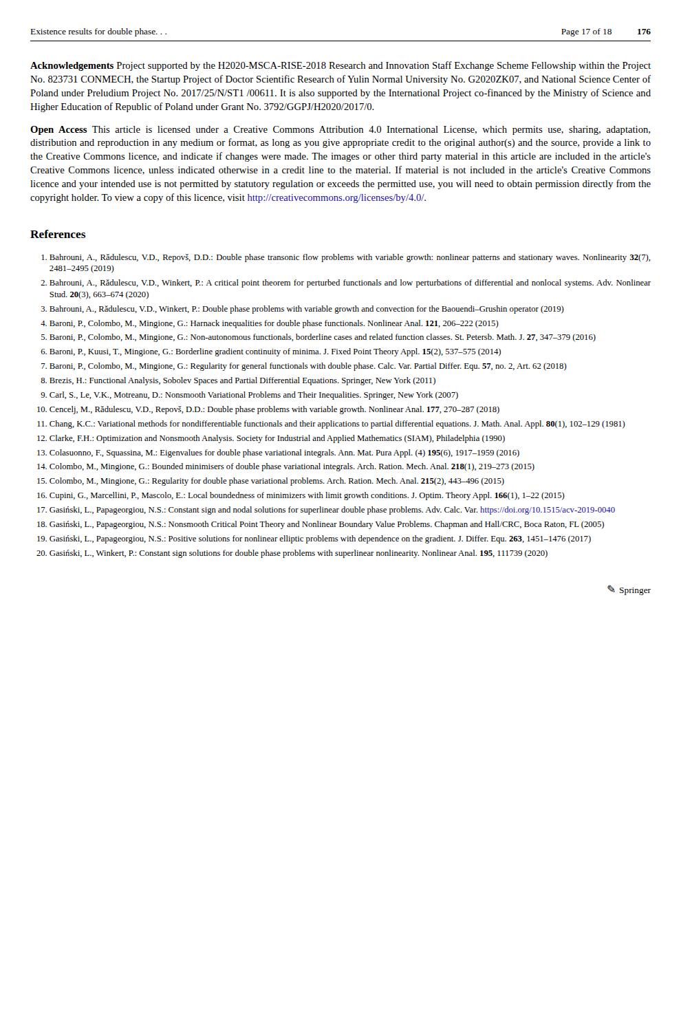Existence results for double phase. . . Page 17 of 18 176
Acknowledgements Project supported by the H2020-MSCA-RISE-2018 Research and Innovation Staff Exchange Scheme Fellowship within the Project No. 823731 CONMECH, the Startup Project of Doctor Scientific Research of Yulin Normal University No. G2020ZK07, and National Science Center of Poland under Preludium Project No. 2017/25/N/ST1 /00611. It is also supported by the International Project co-financed by the Ministry of Science and Higher Education of Republic of Poland under Grant No. 3792/GGPJ/H2020/2017/0.
Open Access This article is licensed under a Creative Commons Attribution 4.0 International License, which permits use, sharing, adaptation, distribution and reproduction in any medium or format, as long as you give appropriate credit to the original author(s) and the source, provide a link to the Creative Commons licence, and indicate if changes were made. The images or other third party material in this article are included in the article's Creative Commons licence, unless indicated otherwise in a credit line to the material. If material is not included in the article's Creative Commons licence and your intended use is not permitted by statutory regulation or exceeds the permitted use, you will need to obtain permission directly from the copyright holder. To view a copy of this licence, visit http://creativecommons.org/licenses/by/4.0/.
References
Bahrouni, A., Rădulescu, V.D., Repovš, D.D.: Double phase transonic flow problems with variable growth: nonlinear patterns and stationary waves. Nonlinearity 32(7), 2481–2495 (2019)
Bahrouni, A., Rădulescu, V.D., Winkert, P.: A critical point theorem for perturbed functionals and low perturbations of differential and nonlocal systems. Adv. Nonlinear Stud. 20(3), 663–674 (2020)
Bahrouni, A., Rădulescu, V.D., Winkert, P.: Double phase problems with variable growth and convection for the Baouendi–Grushin operator (2019)
Baroni, P., Colombo, M., Mingione, G.: Harnack inequalities for double phase functionals. Nonlinear Anal. 121, 206–222 (2015)
Baroni, P., Colombo, M., Mingione, G.: Non-autonomous functionals, borderline cases and related function classes. St. Petersb. Math. J. 27, 347–379 (2016)
Baroni, P., Kuusi, T., Mingione, G.: Borderline gradient continuity of minima. J. Fixed Point Theory Appl. 15(2), 537–575 (2014)
Baroni, P., Colombo, M., Mingione, G.: Regularity for general functionals with double phase. Calc. Var. Partial Differ. Equ. 57, no. 2, Art. 62 (2018)
Brezis, H.: Functional Analysis, Sobolev Spaces and Partial Differential Equations. Springer, New York (2011)
Carl, S., Le, V.K., Motreanu, D.: Nonsmooth Variational Problems and Their Inequalities. Springer, New York (2007)
Cencelj, M., Rădulescu, V.D., Repovš, D.D.: Double phase problems with variable growth. Nonlinear Anal. 177, 270–287 (2018)
Chang, K.C.: Variational methods for nondifferentiable functionals and their applications to partial differential equations. J. Math. Anal. Appl. 80(1), 102–129 (1981)
Clarke, F.H.: Optimization and Nonsmooth Analysis. Society for Industrial and Applied Mathematics (SIAM), Philadelphia (1990)
Colasuonno, F., Squassina, M.: Eigenvalues for double phase variational integrals. Ann. Mat. Pura Appl. (4) 195(6), 1917–1959 (2016)
Colombo, M., Mingione, G.: Bounded minimisers of double phase variational integrals. Arch. Ration. Mech. Anal. 218(1), 219–273 (2015)
Colombo, M., Mingione, G.: Regularity for double phase variational problems. Arch. Ration. Mech. Anal. 215(2), 443–496 (2015)
Cupini, G., Marcellini, P., Mascolo, E.: Local boundedness of minimizers with limit growth conditions. J. Optim. Theory Appl. 166(1), 1–22 (2015)
Gasiński, L., Papageorgiou, N.S.: Constant sign and nodal solutions for superlinear double phase problems. Adv. Calc. Var. https://doi.org/10.1515/acv-2019-0040
Gasiński, L., Papageorgiou, N.S.: Nonsmooth Critical Point Theory and Nonlinear Boundary Value Problems. Chapman and Hall/CRC, Boca Raton, FL (2005)
Gasiński, L., Papageorgiou, N.S.: Positive solutions for nonlinear elliptic problems with dependence on the gradient. J. Differ. Equ. 263, 1451–1476 (2017)
Gasiński, L., Winkert, P.: Constant sign solutions for double phase problems with superlinear nonlinearity. Nonlinear Anal. 195, 111739 (2020)
✎Springer